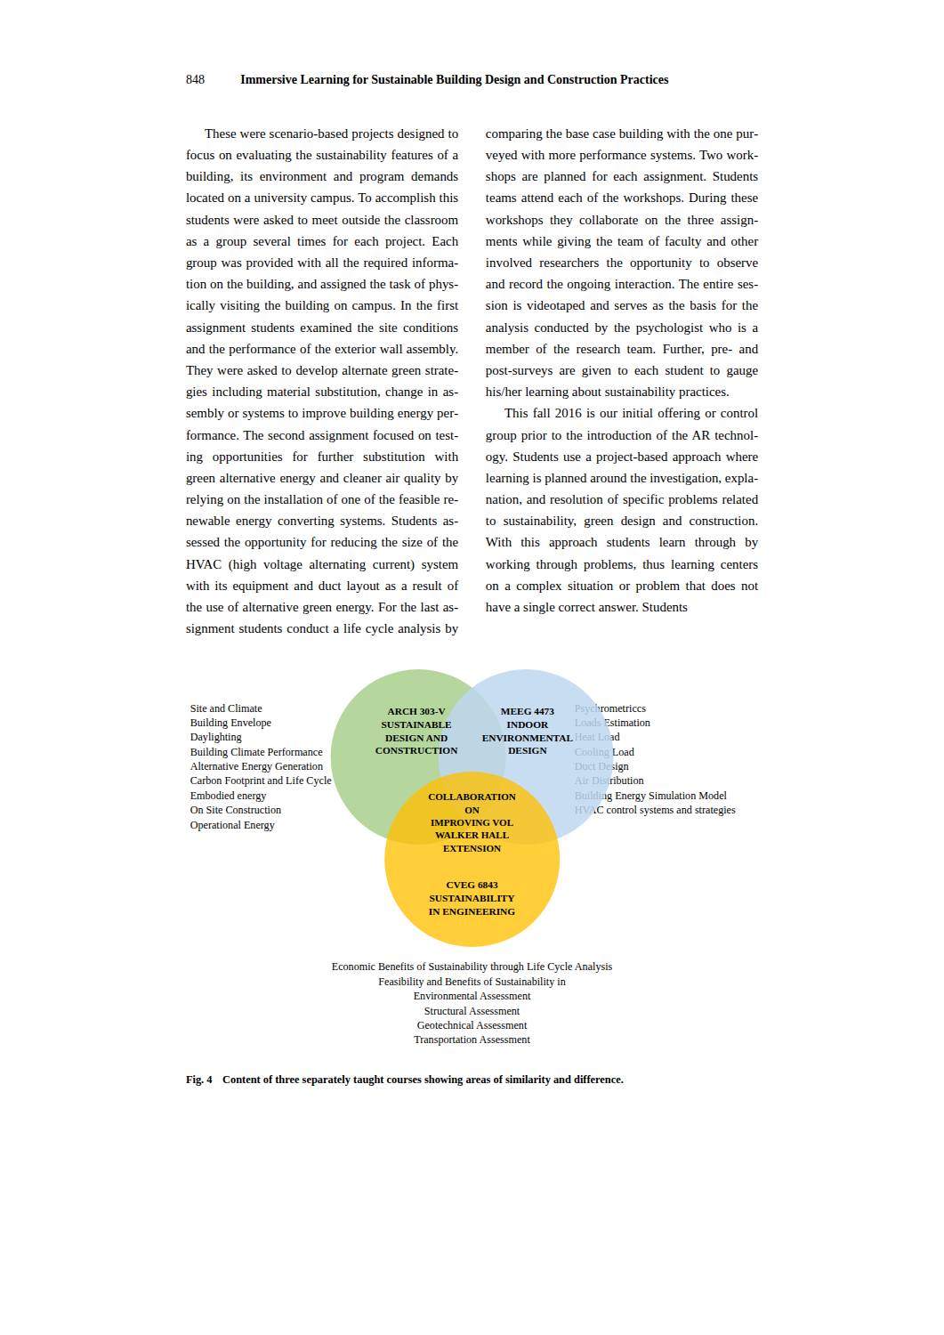848 Immersive Learning for Sustainable Building Design and Construction Practices
These were scenario-based projects designed to focus on evaluating the sustainability features of a building, its environment and program demands located on a university campus. To accomplish this students were asked to meet outside the classroom as a group several times for each project. Each group was provided with all the required information on the building, and assigned the task of physically visiting the building on campus. In the first assignment students examined the site conditions and the performance of the exterior wall assembly. They were asked to develop alternate green strategies including material substitution, change in assembly or systems to improve building energy performance. The second assignment focused on testing opportunities for further substitution with green alternative energy and cleaner air quality by relying on the installation of one of the feasible renewable energy converting systems. Students assessed the opportunity for reducing the size of the HVAC (high voltage alternating current) system with its equipment and duct layout as a result of the use of alternative green energy. For the last assignment students conduct a life cycle analysis by comparing the base case building with the one purveyed with more performance systems. Two workshops are planned for each assignment. Students teams attend each of the workshops. During these workshops they collaborate on the three assignments while giving the team of faculty and other involved researchers the opportunity to observe and record the ongoing interaction. The entire session is videotaped and serves as the basis for the analysis conducted by the psychologist who is a member of the research team. Further, pre- and post-surveys are given to each student to gauge his/her learning about sustainability practices.
This fall 2016 is our initial offering or control group prior to the introduction of the AR technology. Students use a project-based approach where learning is planned around the investigation, explanation, and resolution of specific problems related to sustainability, green design and construction. With this approach students learn through by working through problems, thus learning centers on a complex situation or problem that does not have a single correct answer. Students
Site and Climate
Building Envelope
Daylighting
Building Climate Performance
Alternative Energy Generation
Carbon Footprint and Life Cycle
Embodied energy
On Site Construction
Operational Energy
Psychrometriccs
Loads Estimation
Heat Load
Cooling Load
Duct Design
Air Distribution
Building Energy Simulation Model
HVAC control systems and strategies
ARCH 303-V
SUSTAINABLE
DESIGN AND
CONSTRUCTION
MEEG 4473
INDOOR
ENVIRONMENTAL
DESIGN
COLLABORATION
ON
IMPROVING VOL
WALKER HALL
EXTENSION
CVEG 6843
SUSTAINABILITY
IN ENGINEERING
Economic Benefits of Sustainability through Life Cycle Analysis
Feasibility and Benefits of Sustainability in
Environmental Assessment Structural Assessment Geotechnical Assessment Transportation Assessment
Fig. 4 Content of three separately taught courses showing areas of similarity and difference.